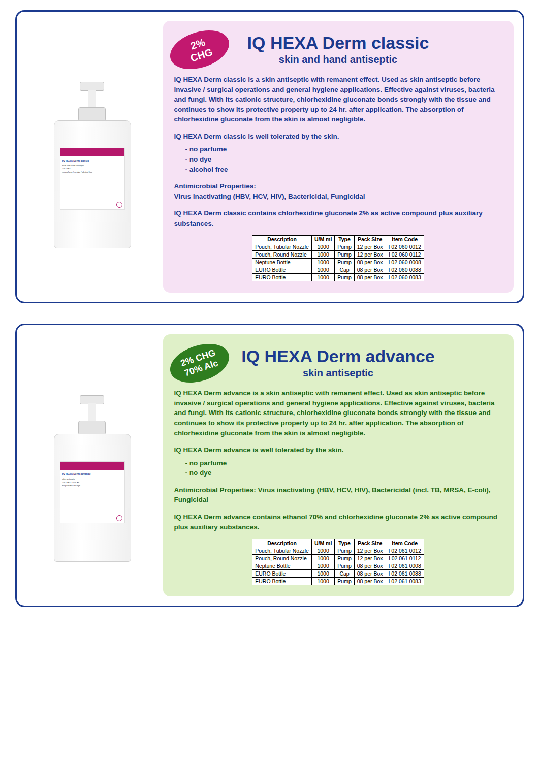2%
CHG
IQ HEXA Derm classic
skin and hand antiseptic
2% CHG
no parfume / no dye / alcohol free
IQ HEXA Derm classic
skin and hand antiseptic
IQ HEXA Derm classic is a skin antiseptic with remanent effect. Used as skin antiseptic before invasive / surgical operations and general hygiene applications. Effective against viruses, bacteria and fungi. With its cationic structure, chlorhexidine gluconate bonds strongly with the tissue and continues to show its protective property up to 24 hr. after application. The absorption of chlorhexidine gluconate from the skin is almost negligible.
IQ HEXA Derm classic is well tolerated by the skin.
no parfume
no dye
alcohol free
Antimicrobial Properties:
Virus inactivating (HBV, HCV, HIV), Bactericidal, Fungicidal
IQ HEXA Derm classic contains chlorhexidine gluconate 2% as active compound plus auxiliary substances.
| Description | U/M ml | Type | Pack Size | Item Code |
| --- | --- | --- | --- | --- |
| Pouch, Tubular Nozzle | 1000 | Pump | 12 per Box | I 02 060 0012 |
| Pouch, Round Nozzle | 1000 | Pump | 12 per Box | I 02 060 0112 |
| Neptune Bottle | 1000 | Pump | 08 per Box | I 02 060 0008 |
| EURO Bottle | 1000 | Cap | 08 per Box | I 02 060 0088 |
| EURO Bottle | 1000 | Pump | 08 per Box | I 02 060 0083 |
2% CHG
70% Alc
IQ HEXA Derm advance
skin antiseptic
2% CHG · 70% Alc
no parfume / no dye
IQ HEXA Derm advance
skin antiseptic
IQ HEXA Derm advance is a skin antiseptic with remanent effect. Used as skin antiseptic before invasive / surgical operations and general hygiene applications. Effective against viruses, bacteria and fungi. With its cationic structure, chlorhexidine gluconate bonds strongly with the tissue and continues to show its protective property up to 24 hr. after application. The absorption of chlorhexidine gluconate from the skin is almost negligible.
IQ HEXA Derm advance is well tolerated by the skin.
no parfume
no dye
Antimicrobial Properties: Virus inactivating (HBV, HCV, HIV), Bactericidal (incl. TB, MRSA, E-coli), Fungicidal
IQ HEXA Derm advance contains ethanol 70% and chlorhexidine gluconate 2% as active compound plus auxiliary substances.
| Description | U/M ml | Type | Pack Size | Item Code |
| --- | --- | --- | --- | --- |
| Pouch, Tubular Nozzle | 1000 | Pump | 12 per Box | I 02 061 0012 |
| Pouch, Round Nozzle | 1000 | Pump | 12 per Box | I 02 061 0112 |
| Neptune Bottle | 1000 | Pump | 08 per Box | I 02 061 0008 |
| EURO Bottle | 1000 | Cap | 08 per Box | I 02 061 0088 |
| EURO Bottle | 1000 | Pump | 08 per Box | I 02 061 0083 |